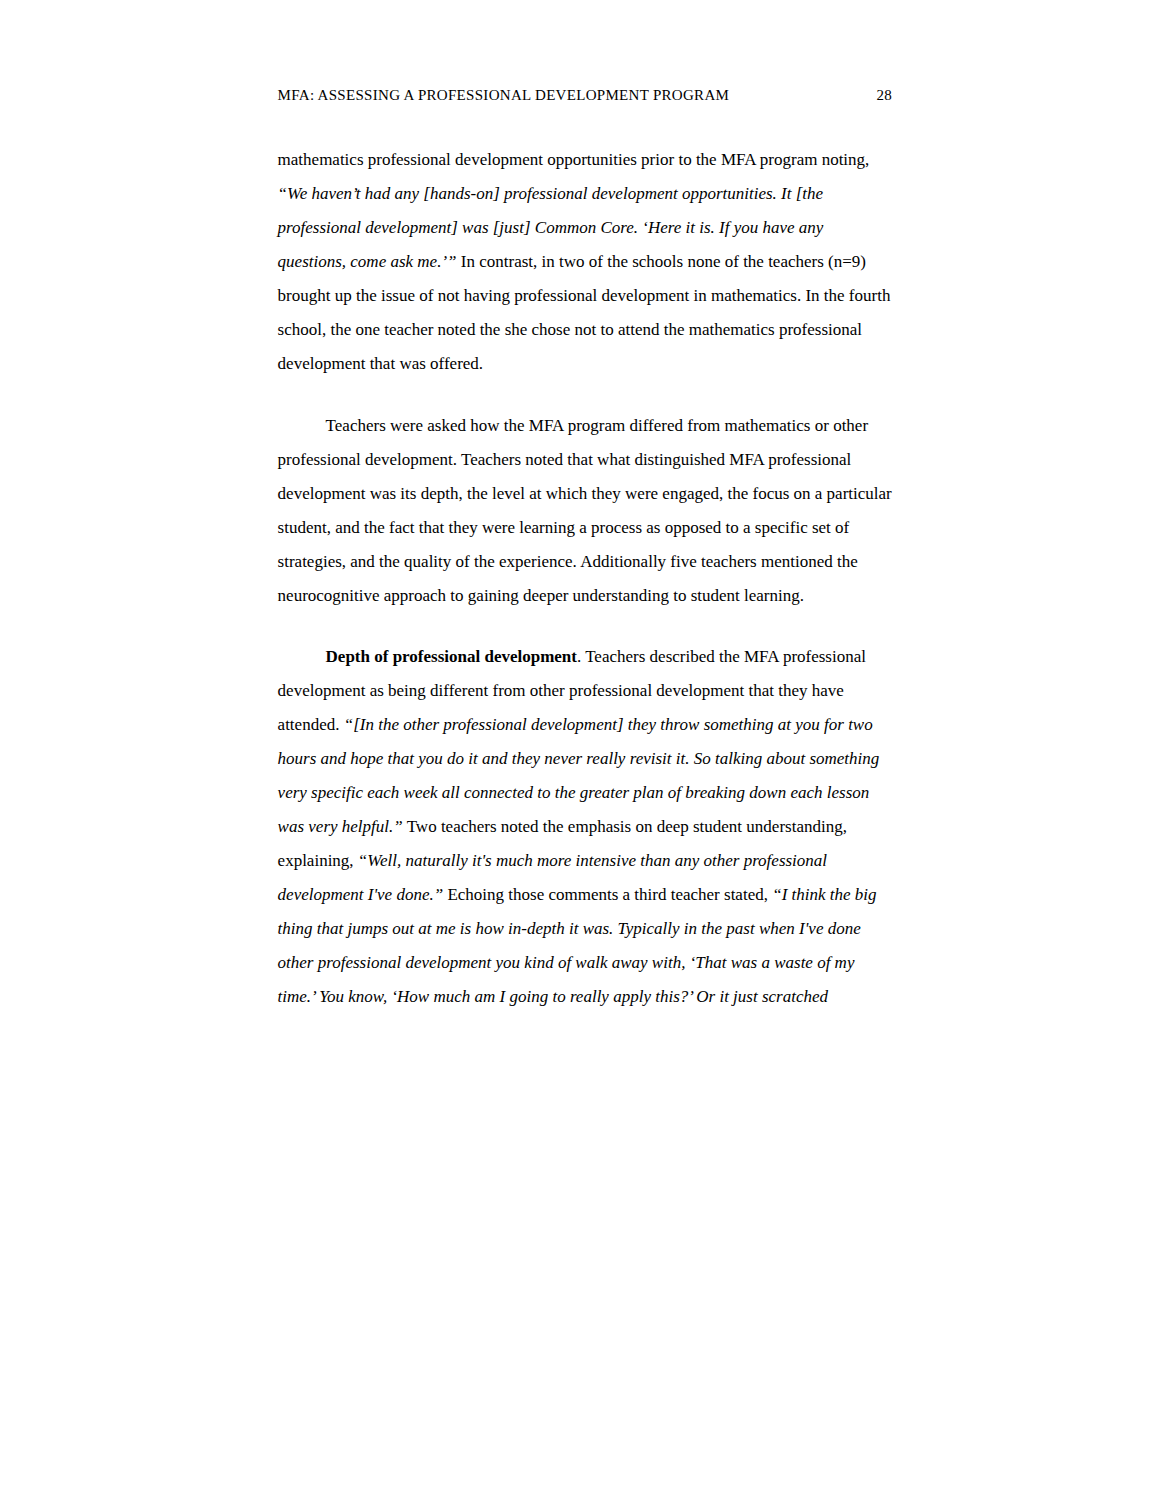MFA: Assessing a Professional Development Program 28
mathematics professional development opportunities prior to the MFA program noting, “We haven’t had any [hands-on] professional development opportunities. It [the professional development] was [just] Common Core. ‘Here it is. If you have any questions, come ask me.’” In contrast, in two of the schools none of the teachers (n=9) brought up the issue of not having professional development in mathematics. In the fourth school, the one teacher noted the she chose not to attend the mathematics professional development that was offered.
Teachers were asked how the MFA program differed from mathematics or other professional development. Teachers noted that what distinguished MFA professional development was its depth, the level at which they were engaged, the focus on a particular student, and the fact that they were learning a process as opposed to a specific set of strategies, and the quality of the experience. Additionally five teachers mentioned the neurocognitive approach to gaining deeper understanding to student learning.
Depth of professional development. Teachers described the MFA professional development as being different from other professional development that they have attended. “[In the other professional development] they throw something at you for two hours and hope that you do it and they never really revisit it. So talking about something very specific each week all connected to the greater plan of breaking down each lesson was very helpful.” Two teachers noted the emphasis on deep student understanding, explaining, “Well, naturally it's much more intensive than any other professional development I've done.” Echoing those comments a third teacher stated, “I think the big thing that jumps out at me is how in-depth it was. Typically in the past when I've done other professional development you kind of walk away with, ‘That was a waste of my time.’ You know, ‘How much am I going to really apply this?’ Or it just scratched